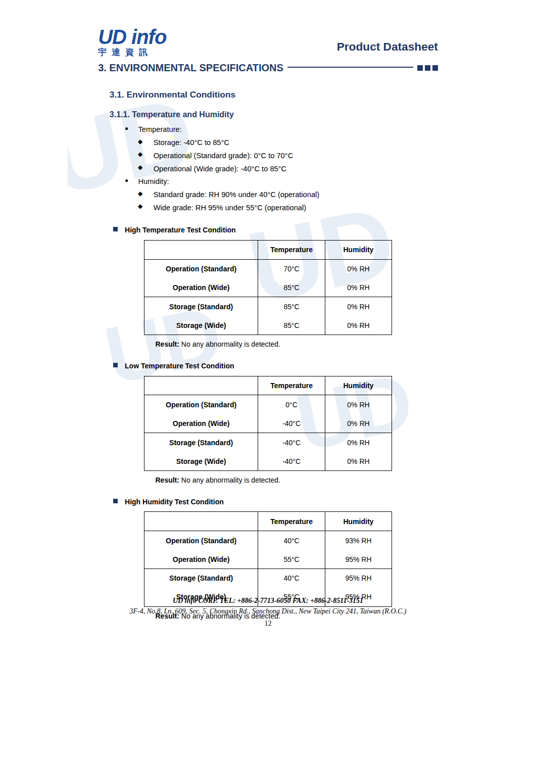UD UD UD UD
UD info
宇達資訊
Product Datasheet
3. ENVIRONMENTAL SPECIFICATIONS
3.1. Environmental Conditions
3.1.1. Temperature and Humidity
Temperature:
Storage: -40°C to 85°C
Operational (Standard grade): 0°C to 70°C
Operational (Wide grade): -40°C to 85°C
Humidity:
Standard grade: RH 90% under 40°C (operational)
Wide grade: RH 95% under 55°C (operational)
High Temperature Test Condition
| | Temperature | Humidity |
| --- | --- | --- |
| Operation (Standard) | 70°C | 0% RH |
| Operation (Wide) | 85°C | 0% RH |
| Storage (Standard) | 85°C | 0% RH |
| Storage (Wide) | 85°C | 0% RH |
Result: No any abnormality is detected.
Low Temperature Test Condition
| | Temperature | Humidity |
| --- | --- | --- |
| Operation (Standard) | 0°C | 0% RH |
| Operation (Wide) | -40°C | 0% RH |
| Storage (Standard) | -40°C | 0% RH |
| Storage (Wide) | -40°C | 0% RH |
Result: No any abnormality is detected.
High Humidity Test Condition
| | Temperature | Humidity |
| --- | --- | --- |
| Operation (Standard) | 40°C | 93% RH |
| Operation (Wide) | 55°C | 95% RH |
| Storage (Standard) | 40°C | 95% RH |
| Storage (Wide) | 55°C | 95% RH |
Result: No any abnormality is detected.
UD info CORP. TEL: +886-2-7713-6050 FAX: +886-2-8511-3151
3F-4, No.8, Ln. 609, Sec. 5, Chongxin Rd., Sanchong Dist., New Taipei City 241, Taiwan (R.O.C.)
12